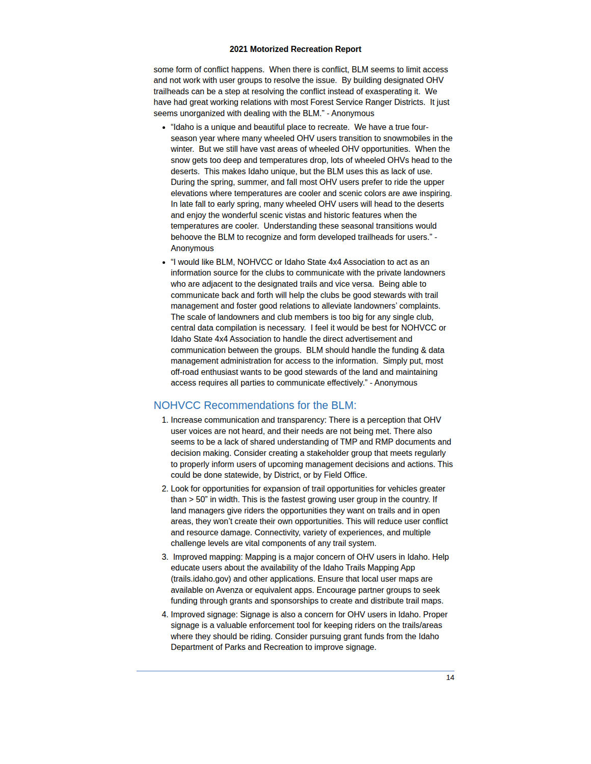2021 Motorized Recreation Report
some form of conflict happens. When there is conflict, BLM seems to limit access and not work with user groups to resolve the issue. By building designated OHV trailheads can be a step at resolving the conflict instead of exasperating it. We have had great working relations with most Forest Service Ranger Districts. It just seems unorganized with dealing with the BLM.” - Anonymous
“Idaho is a unique and beautiful place to recreate. We have a true four-season year where many wheeled OHV users transition to snowmobiles in the winter. But we still have vast areas of wheeled OHV opportunities. When the snow gets too deep and temperatures drop, lots of wheeled OHVs head to the deserts. This makes Idaho unique, but the BLM uses this as lack of use. During the spring, summer, and fall most OHV users prefer to ride the upper elevations where temperatures are cooler and scenic colors are awe inspiring. In late fall to early spring, many wheeled OHV users will head to the deserts and enjoy the wonderful scenic vistas and historic features when the temperatures are cooler. Understanding these seasonal transitions would behoove the BLM to recognize and form developed trailheads for users.” -Anonymous
“I would like BLM, NOHVCC or Idaho State 4x4 Association to act as an information source for the clubs to communicate with the private landowners who are adjacent to the designated trails and vice versa. Being able to communicate back and forth will help the clubs be good stewards with trail management and foster good relations to alleviate landowners’ complaints. The scale of landowners and club members is too big for any single club, central data compilation is necessary. I feel it would be best for NOHVCC or Idaho State 4x4 Association to handle the direct advertisement and communication between the groups. BLM should handle the funding & data management administration for access to the information. Simply put, most off-road enthusiast wants to be good stewards of the land and maintaining access requires all parties to communicate effectively.” - Anonymous
NOHVCC Recommendations for the BLM:
Increase communication and transparency: There is a perception that OHV user voices are not heard, and their needs are not being met. There also seems to be a lack of shared understanding of TMP and RMP documents and decision making. Consider creating a stakeholder group that meets regularly to properly inform users of upcoming management decisions and actions. This could be done statewide, by District, or by Field Office.
Look for opportunities for expansion of trail opportunities for vehicles greater than > 50” in width. This is the fastest growing user group in the country. If land managers give riders the opportunities they want on trails and in open areas, they won’t create their own opportunities. This will reduce user conflict and resource damage. Connectivity, variety of experiences, and multiple challenge levels are vital components of any trail system.
Improved mapping: Mapping is a major concern of OHV users in Idaho. Help educate users about the availability of the Idaho Trails Mapping App (trails.idaho.gov) and other applications. Ensure that local user maps are available on Avenza or equivalent apps. Encourage partner groups to seek funding through grants and sponsorships to create and distribute trail maps.
Improved signage: Signage is also a concern for OHV users in Idaho. Proper signage is a valuable enforcement tool for keeping riders on the trails/areas where they should be riding. Consider pursuing grant funds from the Idaho Department of Parks and Recreation to improve signage.
14